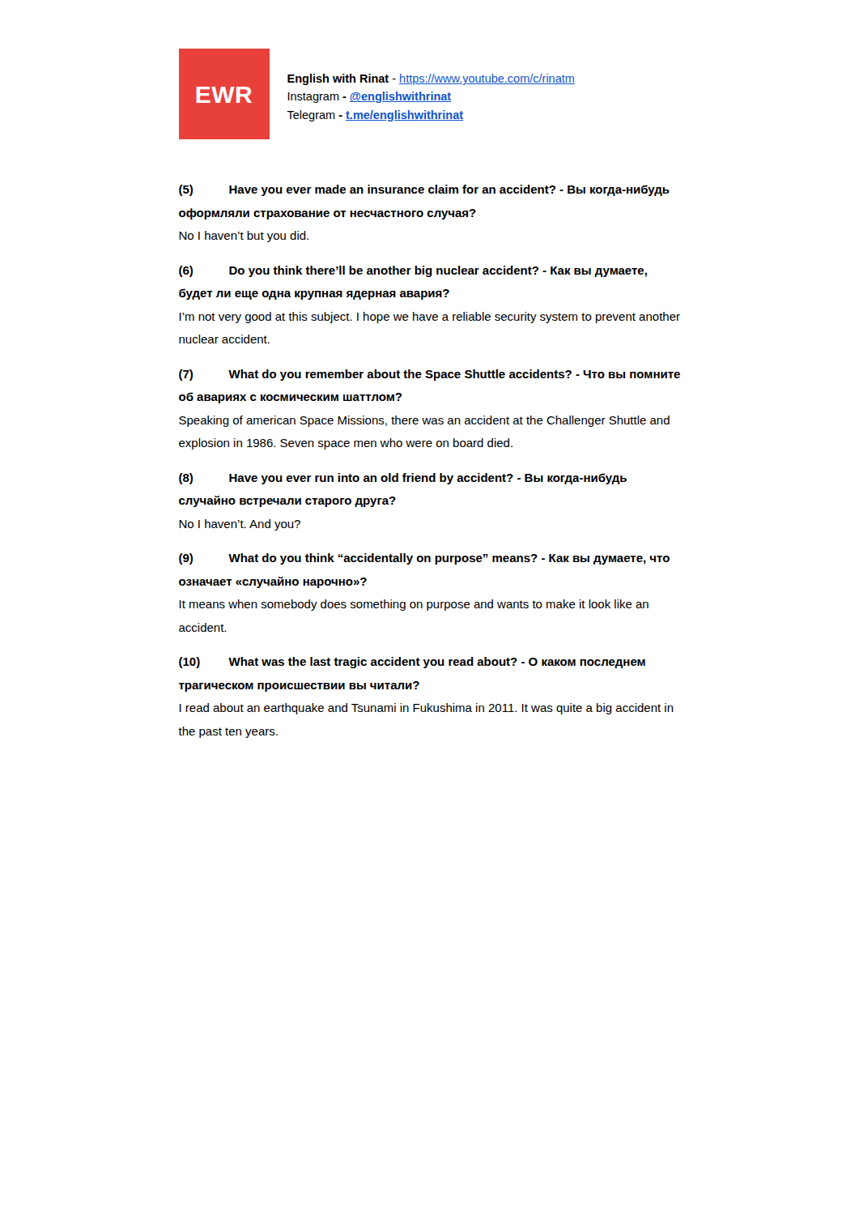EWR
English with Rinat - https://www.youtube.com/c/rinatm
Instagram - @englishwithrinat
Telegram - t.me/englishwithrinat
(5) Have you ever made an insurance claim for an accident? - Вы когда-нибудь оформляли страхование от несчастного случая?
No I haven’t but you did.
(6) Do you think there’ll be another big nuclear accident? - Как вы думаете, будет ли еще одна крупная ядерная авария?
I’m not very good at this subject. I hope we have a reliable security system to prevent another nuclear accident.
(7) What do you remember about the Space Shuttle accidents? - Что вы помните об авариях с космическим шаттлом?
Speaking of american Space Missions, there was an accident at the Challenger Shuttle and explosion in 1986. Seven space men who were on board died.
(8) Have you ever run into an old friend by accident? - Вы когда-нибудь случайно встречали старого друга?
No I haven’t. And you?
(9) What do you think “accidentally on purpose” means? - Как вы думаете, что означает «случайно нарочно»?
It means when somebody does something on purpose and wants to make it look like an accident.
(10) What was the last tragic accident you read about? - О каком последнем трагическом происшествии вы читали?
I read about an earthquake and Tsunami in Fukushima in 2011. It was quite a big accident in the past ten years.